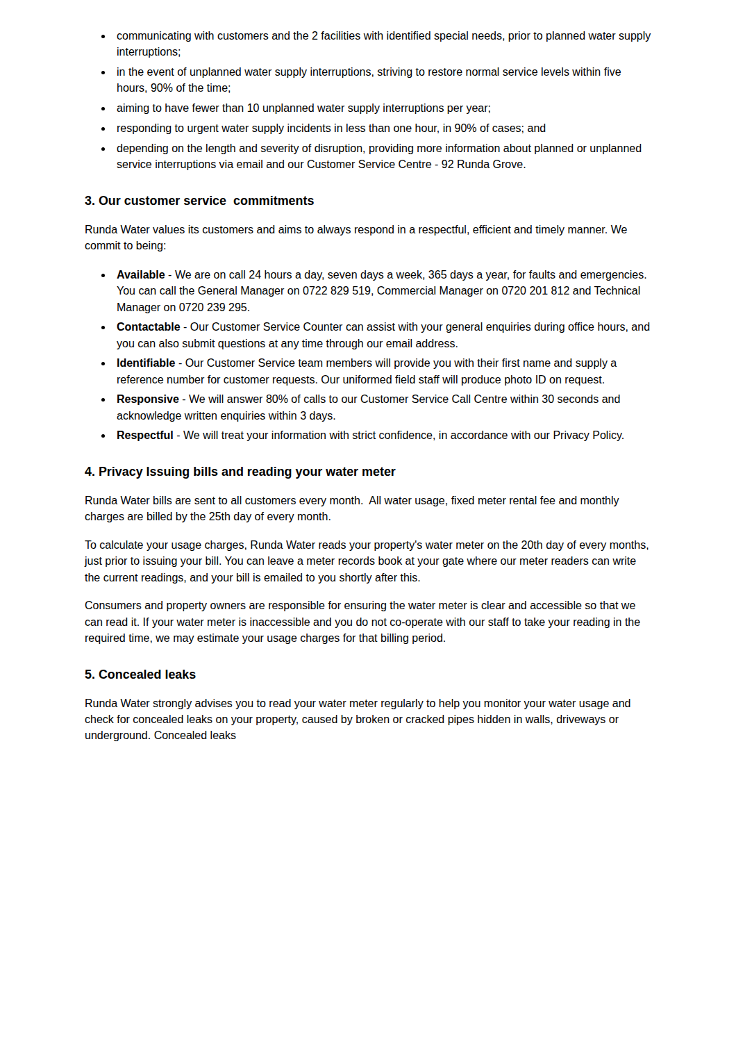communicating with customers and the 2 facilities with identified special needs, prior to planned water supply interruptions;
in the event of unplanned water supply interruptions, striving to restore normal service levels within five hours, 90% of the time;
aiming to have fewer than 10 unplanned water supply interruptions per year;
responding to urgent water supply incidents in less than one hour, in 90% of cases; and
depending on the length and severity of disruption, providing more information about planned or unplanned service interruptions via email and our Customer Service Centre - 92 Runda Grove.
3. Our customer service commitments
Runda Water values its customers and aims to always respond in a respectful, efficient and timely manner. We commit to being:
Available - We are on call 24 hours a day, seven days a week, 365 days a year, for faults and emergencies. You can call the General Manager on 0722 829 519, Commercial Manager on 0720 201 812 and Technical Manager on 0720 239 295.
Contactable - Our Customer Service Counter can assist with your general enquiries during office hours, and you can also submit questions at any time through our email address.
Identifiable - Our Customer Service team members will provide you with their first name and supply a reference number for customer requests. Our uniformed field staff will produce photo ID on request.
Responsive - We will answer 80% of calls to our Customer Service Call Centre within 30 seconds and acknowledge written enquiries within 3 days.
Respectful - We will treat your information with strict confidence, in accordance with our Privacy Policy.
4. Privacy Issuing bills and reading your water meter
Runda Water bills are sent to all customers every month. All water usage, fixed meter rental fee and monthly charges are billed by the 25th day of every month.
To calculate your usage charges, Runda Water reads your property's water meter on the 20th day of every months, just prior to issuing your bill. You can leave a meter records book at your gate where our meter readers can write the current readings, and your bill is emailed to you shortly after this.
Consumers and property owners are responsible for ensuring the water meter is clear and accessible so that we can read it. If your water meter is inaccessible and you do not co-operate with our staff to take your reading in the required time, we may estimate your usage charges for that billing period.
5. Concealed leaks
Runda Water strongly advises you to read your water meter regularly to help you monitor your water usage and check for concealed leaks on your property, caused by broken or cracked pipes hidden in walls, driveways or underground. Concealed leaks